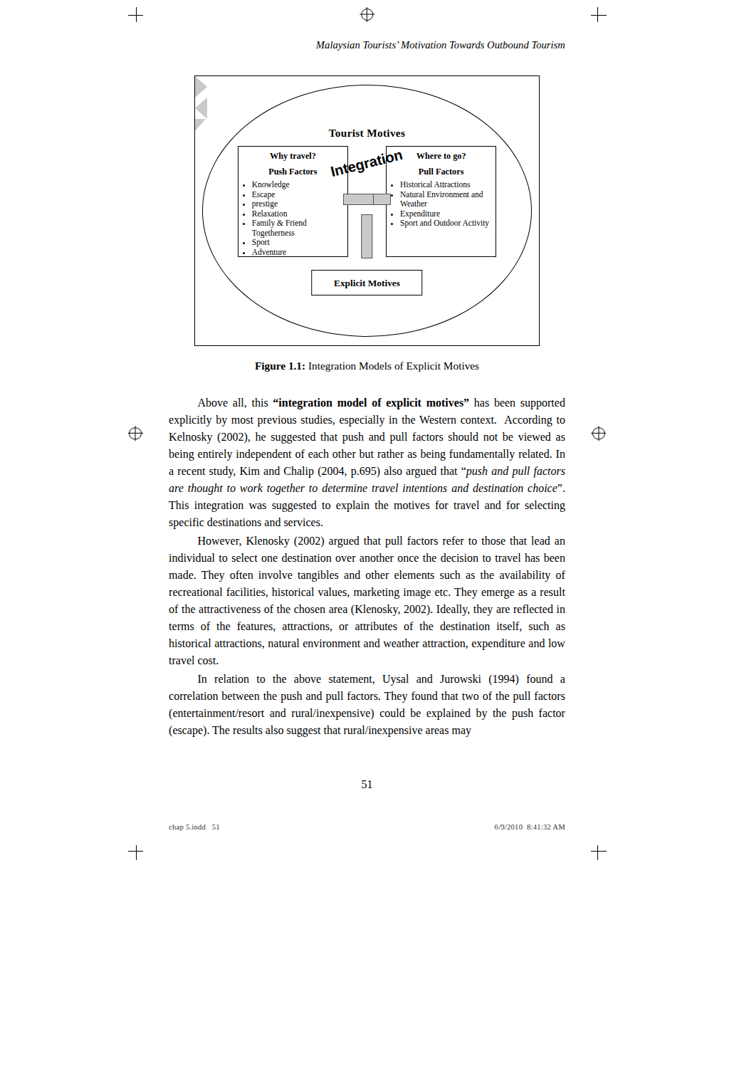Malaysian Tourists’ Motivation Towards Outbound Tourism
Tourist Motives
Integration
Why travel?
Push Factors
Knowledge
Escape
prestige
Relaxation
Family & Friend Togetherness
Sport
Adventure
Where to go?
Pull Factors
Historical Attractions
Natural Environment and Weather
Expenditure
Sport and Outdoor Activity
Explicit Motives
Figure 1.1: Integration Models of Explicit Motives
Above all, this “integration model of explicit motives” has been supported explicitly by most previous studies, especially in the Western context. According to Kelnosky (2002), he suggested that push and pull factors should not be viewed as being entirely independent of each other but rather as being fundamentally related. In a recent study, Kim and Chalip (2004, p.695) also argued that “push and pull factors are thought to work together to determine travel intentions and destination choice”. This integration was suggested to explain the motives for travel and for selecting specific destinations and services.
However, Klenosky (2002) argued that pull factors refer to those that lead an individual to select one destination over another once the decision to travel has been made. They often involve tangibles and other elements such as the availability of recreational facilities, historical values, marketing image etc. They emerge as a result of the attractiveness of the chosen area (Klenosky, 2002). Ideally, they are reflected in terms of the features, attractions, or attributes of the destination itself, such as historical attractions, natural environment and weather attraction, expenditure and low travel cost.
In relation to the above statement, Uysal and Jurowski (1994) found a correlation between the push and pull factors. They found that two of the pull factors (entertainment/resort and rural/inexpensive) could be explained by the push factor (escape). The results also suggest that rural/inexpensive areas may
51
chap 5.indd 51
6/9/2010 8:41:32 AM